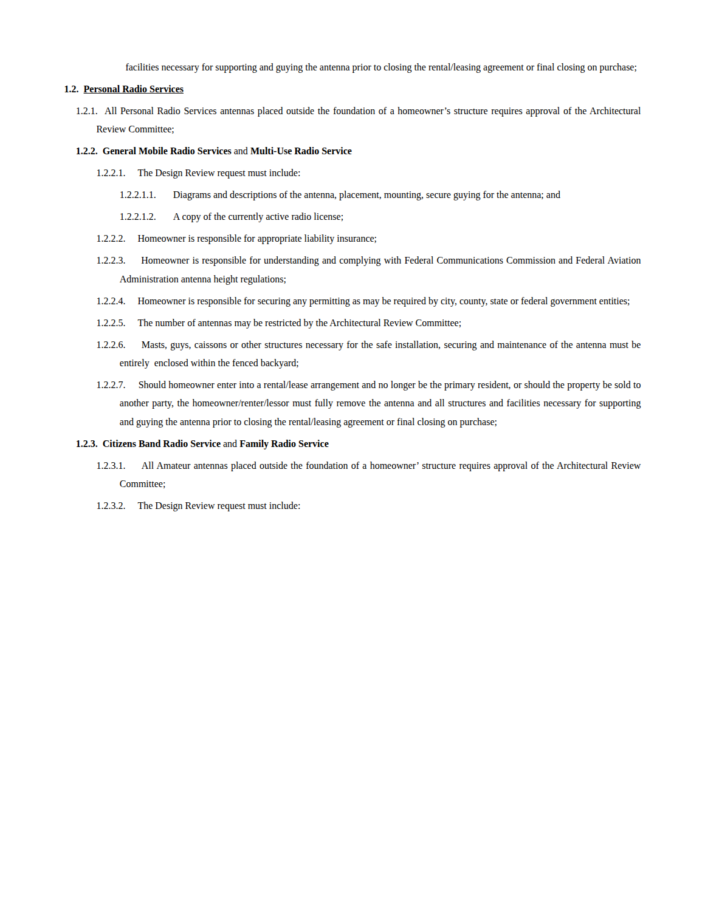facilities necessary for supporting and guying the antenna prior to closing the rental/leasing agreement or final closing on purchase;
1.2. Personal Radio Services
1.2.1. All Personal Radio Services antennas placed outside the foundation of a homeowner’s structure requires approval of the Architectural Review Committee;
1.2.2. General Mobile Radio Services and Multi-Use Radio Service
1.2.2.1. The Design Review request must include:
1.2.2.1.1. Diagrams and descriptions of the antenna, placement, mounting, secure guying for the antenna; and
1.2.2.1.2. A copy of the currently active radio license;
1.2.2.2. Homeowner is responsible for appropriate liability insurance;
1.2.2.3. Homeowner is responsible for understanding and complying with Federal Communications Commission and Federal Aviation Administration antenna height regulations;
1.2.2.4. Homeowner is responsible for securing any permitting as may be required by city, county, state or federal government entities;
1.2.2.5. The number of antennas may be restricted by the Architectural Review Committee;
1.2.2.6. Masts, guys, caissons or other structures necessary for the safe installation, securing and maintenance of the antenna must be entirely enclosed within the fenced backyard;
1.2.2.7. Should homeowner enter into a rental/lease arrangement and no longer be the primary resident, or should the property be sold to another party, the homeowner/renter/lessor must fully remove the antenna and all structures and facilities necessary for supporting and guying the antenna prior to closing the rental/leasing agreement or final closing on purchase;
1.2.3. Citizens Band Radio Service and Family Radio Service
1.2.3.1. All Amateur antennas placed outside the foundation of a homeowner’ structure requires approval of the Architectural Review Committee;
1.2.3.2. The Design Review request must include: